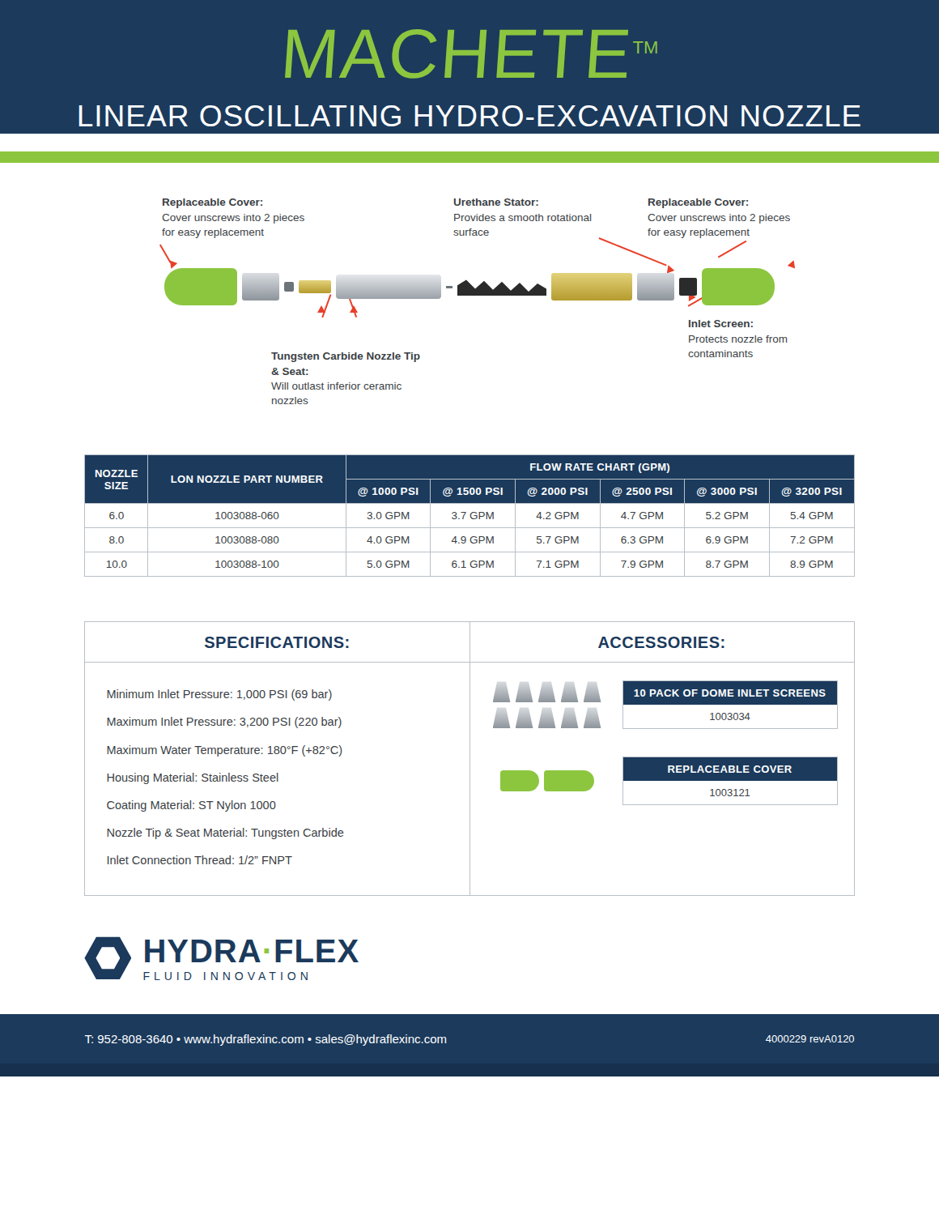MACHETETM
LINEAR OSCILLATING HYDRO-EXCAVATION NOZZLE
Replaceable Cover:
Cover unscrews into 2 pieces for easy replacement
Urethane Stator:
Provides a smooth rotational surface
Replaceable Cover:
Cover unscrews into 2 pieces for easy replacement
Tungsten Carbide Nozzle Tip & Seat:
Will outlast inferior ceramic nozzles
Inlet Screen:
Protects nozzle from contaminants
| NOZZLE SIZE | LON NOZZLE PART NUMBER | FLOW RATE CHART (GPM) |
| --- | --- | --- |
| @ 1000 PSI | @ 1500 PSI | @ 2000 PSI | @ 2500 PSI | @ 3000 PSI | @ 3200 PSI |
| 6.0 | 1003088-060 | 3.0 GPM | 3.7 GPM | 4.2 GPM | 4.7 GPM | 5.2 GPM | 5.4 GPM |
| 8.0 | 1003088-080 | 4.0 GPM | 4.9 GPM | 5.7 GPM | 6.3 GPM | 6.9 GPM | 7.2 GPM |
| 10.0 | 1003088-100 | 5.0 GPM | 6.1 GPM | 7.1 GPM | 7.9 GPM | 8.7 GPM | 8.9 GPM |
SPECIFICATIONS:
Minimum Inlet Pressure: 1,000 PSI (69 bar)
Maximum Inlet Pressure: 3,200 PSI (220 bar)
Maximum Water Temperature: 180°F (+82°C)
Housing Material: Stainless Steel
Coating Material: ST Nylon 1000
Nozzle Tip & Seat Material: Tungsten Carbide
Inlet Connection Thread: 1/2” FNPT
ACCESSORIES:
10 PACK OF DOME INLET SCREENS
1003034
REPLACEABLE COVER
1003121
HYDRA·FLEX
FLUID INNOVATION
T: 952-808-3640 • www.hydraflexinc.com • sales@hydraflexinc.com
4000229 revA0120